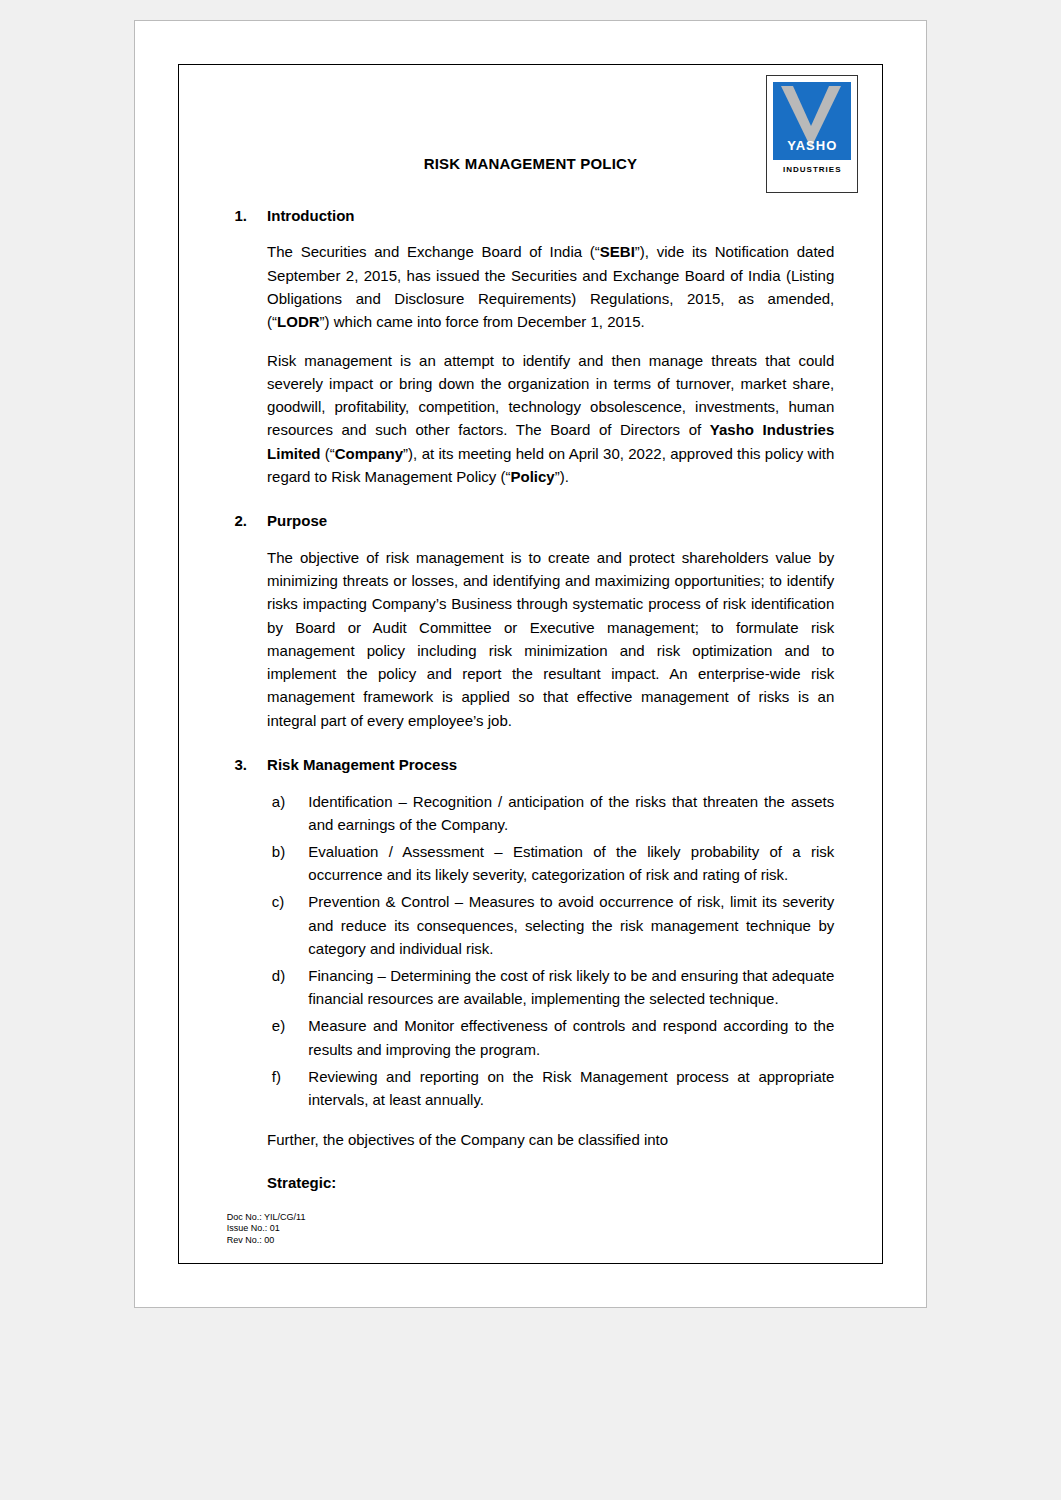YASHO
INDUSTRIES
RISK MANAGEMENT POLICY
Introduction
The Securities and Exchange Board of India (“SEBI”), vide its Notification dated September 2, 2015, has issued the Securities and Exchange Board of India (Listing Obligations and Disclosure Requirements) Regulations, 2015, as amended, (“LODR”) which came into force from December 1, 2015.
Risk management is an attempt to identify and then manage threats that could severely impact or bring down the organization in terms of turnover, market share, goodwill, profitability, competition, technology obsolescence, investments, human resources and such other factors. The Board of Directors of Yasho Industries Limited (“Company”), at its meeting held on April 30, 2022, approved this policy with regard to Risk Management Policy (“Policy”).
Purpose
The objective of risk management is to create and protect shareholders value by minimizing threats or losses, and identifying and maximizing opportunities; to identify risks impacting Company’s Business through systematic process of risk identification by Board or Audit Committee or Executive management; to formulate risk management policy including risk minimization and risk optimization and to implement the policy and report the resultant impact. An enterprise-wide risk management framework is applied so that effective management of risks is an integral part of every employee’s job.
Risk Management Process
Identification – Recognition / anticipation of the risks that threaten the assets and earnings of the Company.
Evaluation / Assessment – Estimation of the likely probability of a risk occurrence and its likely severity, categorization of risk and rating of risk.
Prevention & Control – Measures to avoid occurrence of risk, limit its severity and reduce its consequences, selecting the risk management technique by category and individual risk.
Financing – Determining the cost of risk likely to be and ensuring that adequate financial resources are available, implementing the selected technique.
Measure and Monitor effectiveness of controls and respond according to the results and improving the program.
Reviewing and reporting on the Risk Management process at appropriate intervals, at least annually.
Further, the objectives of the Company can be classified into
Strategic:
Doc No.: YIL/CG/11
Issue No.: 01
Rev No.: 00